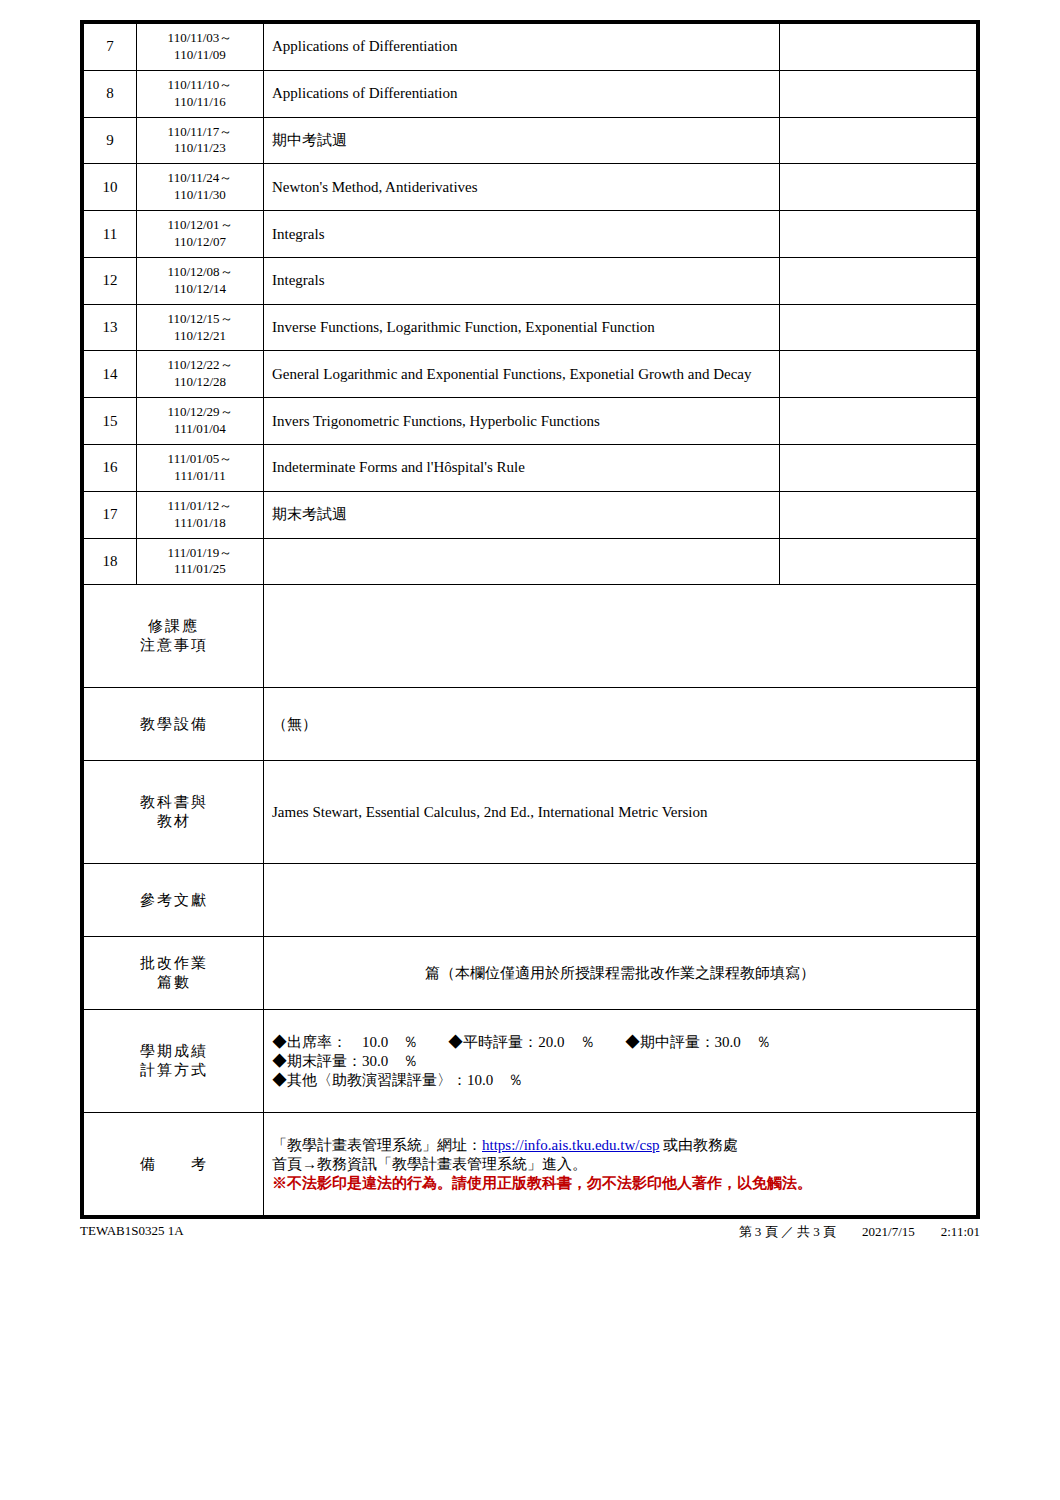| 7 | 110/11/03～ 110/11/09 | Applications of Differentiation | |
| 8 | 110/11/10～ 110/11/16 | Applications of Differentiation | |
| 9 | 110/11/17～ 110/11/23 | 期中考試週 | |
| 10 | 110/11/24～ 110/11/30 | Newton's Method, Antiderivatives | |
| 11 | 110/12/01～ 110/12/07 | Integrals | |
| 12 | 110/12/08～ 110/12/14 | Integrals | |
| 13 | 110/12/15～ 110/12/21 | Inverse Functions, Logarithmic Function, Exponential Function | |
| 14 | 110/12/22～ 110/12/28 | General Logarithmic and Exponential Functions, Exponetial Growth and Decay | |
| 15 | 110/12/29～ 111/01/04 | Invers Trigonometric Functions, Hyperbolic Functions | |
| 16 | 111/01/05～ 111/01/11 | Indeterminate Forms and l'Hôspital's Rule | |
| 17 | 111/01/12～ 111/01/18 | 期末考試週 | |
| 18 | 111/01/19～ 111/01/25 | | |
| 修課應 注意事項 | |
| 教學設備 | （無） |
| 教科書與 教材 | James Stewart, Essential Calculus, 2nd Ed., International Metric Version |
| 參考文獻 | |
| 批改作業 篇數 | 篇（本欄位僅適用於所授課程需批改作業之課程教師填寫） |
| 學期成績 計算方式 | ◆出席率： 10.0 ％ ◆平時評量：20.0 ％ ◆期中評量：30.0 ％ ◆期末評量：30.0 ％ ◆其他〈助教演習課評量〉：10.0 ％ |
| 備 考 | 「教學計畫表管理系統」網址： https://info.ais.tku.edu.tw/csp 或由教務處 首頁→教務資訊「教學計畫表管理系統」進入。 ※不法影印是違法的行為。請使用正版教科書，勿不法影印他人著作，以免觸法。 |
TEWAB1S0325 1A
第 3 頁 ／ 共 3 頁　　2021/7/15　　2:11:01